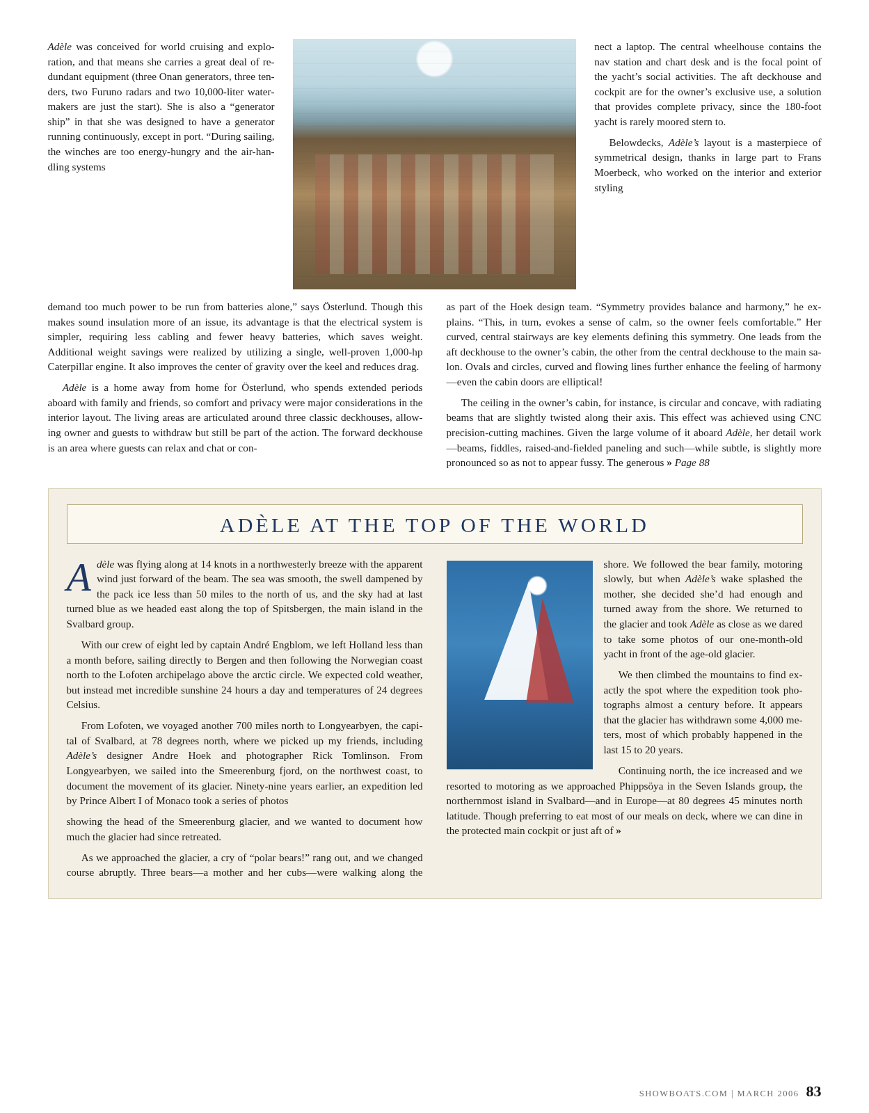Adèle was conceived for world cruising and exploration, and that means she carries a great deal of redundant equipment (three Onan generators, three tenders, two Furuno radars and two 10,000-liter watermakers are just the start). She is also a “generator ship” in that she was designed to have a generator running continuously, except in port. “During sailing, the winches are too energy-hungry and the air-handling systems
nect a laptop. The central wheelhouse contains the nav station and chart desk and is the focal point of the yacht’s social activities. The aft deckhouse and cockpit are for the owner’s exclusive use, a solution that provides complete privacy, since the 180-foot yacht is rarely moored stern to.
Belowdecks, Adèle’s layout is a masterpiece of symmetrical design, thanks in large part to Frans Moerbeck, who worked on the interior and exterior styling
demand too much power to be run from batteries alone,” says Österlund. Though this makes sound insulation more of an issue, its advantage is that the electrical system is simpler, requiring less cabling and fewer heavy batteries, which saves weight. Additional weight savings were realized by utilizing a single, well-proven 1,000-hp Caterpillar engine. It also improves the center of gravity over the keel and reduces drag.
Adèle is a home away from home for Österlund, who spends extended periods aboard with family and friends, so comfort and privacy were major considerations in the interior layout. The living areas are articulated around three classic deckhouses, allowing owner and guests to withdraw but still be part of the action. The forward deckhouse is an area where guests can relax and chat or con-
as part of the Hoek design team. “Symmetry provides balance and harmony,” he explains. “This, in turn, evokes a sense of calm, so the owner feels comfortable.” Her curved, central stairways are key elements defining this symmetry. One leads from the aft deckhouse to the owner’s cabin, the other from the central deckhouse to the main salon. Ovals and circles, curved and flowing lines further enhance the feeling of harmony—even the cabin doors are elliptical!
The ceiling in the owner’s cabin, for instance, is circular and concave, with radiating beams that are slightly twisted along their axis. This effect was achieved using CNC precision-cutting machines. Given the large volume of it aboard Adèle, her detail work—beams, fiddles, raised-and-fielded paneling and such—while subtle, is slightly more pronounced so as not to appear fussy. The generous » Page 88
Adèle at the Top of the World
Adèle was flying along at 14 knots in a northwesterly breeze with the apparent wind just forward of the beam. The sea was smooth, the swell dampened by the pack ice less than 50 miles to the north of us, and the sky had at last turned blue as we headed east along the top of Spitsbergen, the main island in the Svalbard group.
With our crew of eight led by captain André Engblom, we left Holland less than a month before, sailing directly to Bergen and then following the Norwegian coast north to the Lofoten archipelago above the arctic circle. We expected cold weather, but instead met incredible sunshine 24 hours a day and temperatures of 24 degrees Celsius.
From Lofoten, we voyaged another 700 miles north to Longyearbyen, the capital of Svalbard, at 78 degrees north, where we picked up my friends, including Adèle’s designer Andre Hoek and photographer Rick Tomlinson. From Longyearbyen, we sailed into the Smeerenburg fjord, on the northwest coast, to document the movement of its glacier. Ninety-nine years earlier, an expedition led by Prince Albert I of Monaco took a series of photos
showing the head of the Smeerenburg glacier, and we wanted to document how much the glacier had since retreated.
As we approached the glacier, a cry of “polar bears!” rang out, and we changed course abruptly. Three bears—a mother and her cubs—were walking along the shore. We followed the bear family, motoring slowly, but when Adèle’s wake splashed the mother, she decided she’d had enough and turned away from the shore. We returned to the glacier and took Adèle as close as we dared to take some photos of our one-month-old yacht in front of the age-old glacier.
We then climbed the mountains to find exactly the spot where the expedition took photographs almost a century before. It appears that the glacier has withdrawn some 4,000 meters, most of which probably happened in the last 15 to 20 years.
Continuing north, the ice increased and we resorted to motoring as we approached Phippsöya in the Seven Islands group, the northernmost island in Svalbard—and in Europe—at 80 degrees 45 minutes north latitude. Though preferring to eat most of our meals on deck, where we can dine in the protected main cockpit or just aft of »
showboats.com | march 2006 83